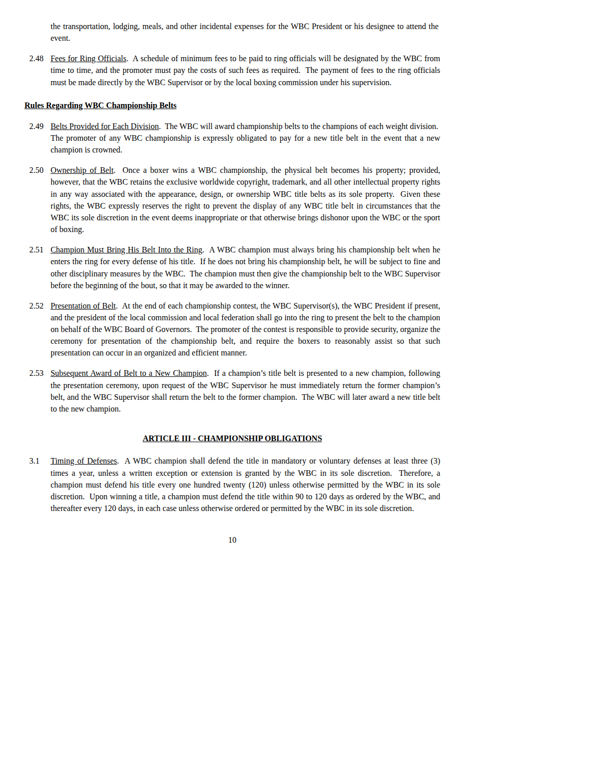the transportation, lodging, meals, and other incidental expenses for the WBC President or his designee to attend the event.
2.48
Fees for Ring Officials. A schedule of minimum fees to be paid to ring officials will be designated by the WBC from time to time, and the promoter must pay the costs of such fees as required. The payment of fees to the ring officials must be made directly by the WBC Supervisor or by the local boxing commission under his supervision.
Rules Regarding WBC Championship Belts
2.49
Belts Provided for Each Division. The WBC will award championship belts to the champions of each weight division. The promoter of any WBC championship is expressly obligated to pay for a new title belt in the event that a new champion is crowned.
2.50
Ownership of Belt. Once a boxer wins a WBC championship, the physical belt becomes his property; provided, however, that the WBC retains the exclusive worldwide copyright, trademark, and all other intellectual property rights in any way associated with the appearance, design, or ownership WBC title belts as its sole property. Given these rights, the WBC expressly reserves the right to prevent the display of any WBC title belt in circumstances that the WBC its sole discretion in the event deems inappropriate or that otherwise brings dishonor upon the WBC or the sport of boxing.
2.51
Champion Must Bring His Belt Into the Ring. A WBC champion must always bring his championship belt when he enters the ring for every defense of his title. If he does not bring his championship belt, he will be subject to fine and other disciplinary measures by the WBC. The champion must then give the championship belt to the WBC Supervisor before the beginning of the bout, so that it may be awarded to the winner.
2.52
Presentation of Belt. At the end of each championship contest, the WBC Supervisor(s), the WBC President if present, and the president of the local commission and local federation shall go into the ring to present the belt to the champion on behalf of the WBC Board of Governors. The promoter of the contest is responsible to provide security, organize the ceremony for presentation of the championship belt, and require the boxers to reasonably assist so that such presentation can occur in an organized and efficient manner.
2.53
Subsequent Award of Belt to a New Champion. If a champion’s title belt is presented to a new champion, following the presentation ceremony, upon request of the WBC Supervisor he must immediately return the former champion’s belt, and the WBC Supervisor shall return the belt to the former champion. The WBC will later award a new title belt to the new champion.
ARTICLE III - CHAMPIONSHIP OBLIGATIONS
3.1
Timing of Defenses. A WBC champion shall defend the title in mandatory or voluntary defenses at least three (3) times a year, unless a written exception or extension is granted by the WBC in its sole discretion. Therefore, a champion must defend his title every one hundred twenty (120) unless otherwise permitted by the WBC in its sole discretion. Upon winning a title, a champion must defend the title within 90 to 120 days as ordered by the WBC, and thereafter every 120 days, in each case unless otherwise ordered or permitted by the WBC in its sole discretion.
10